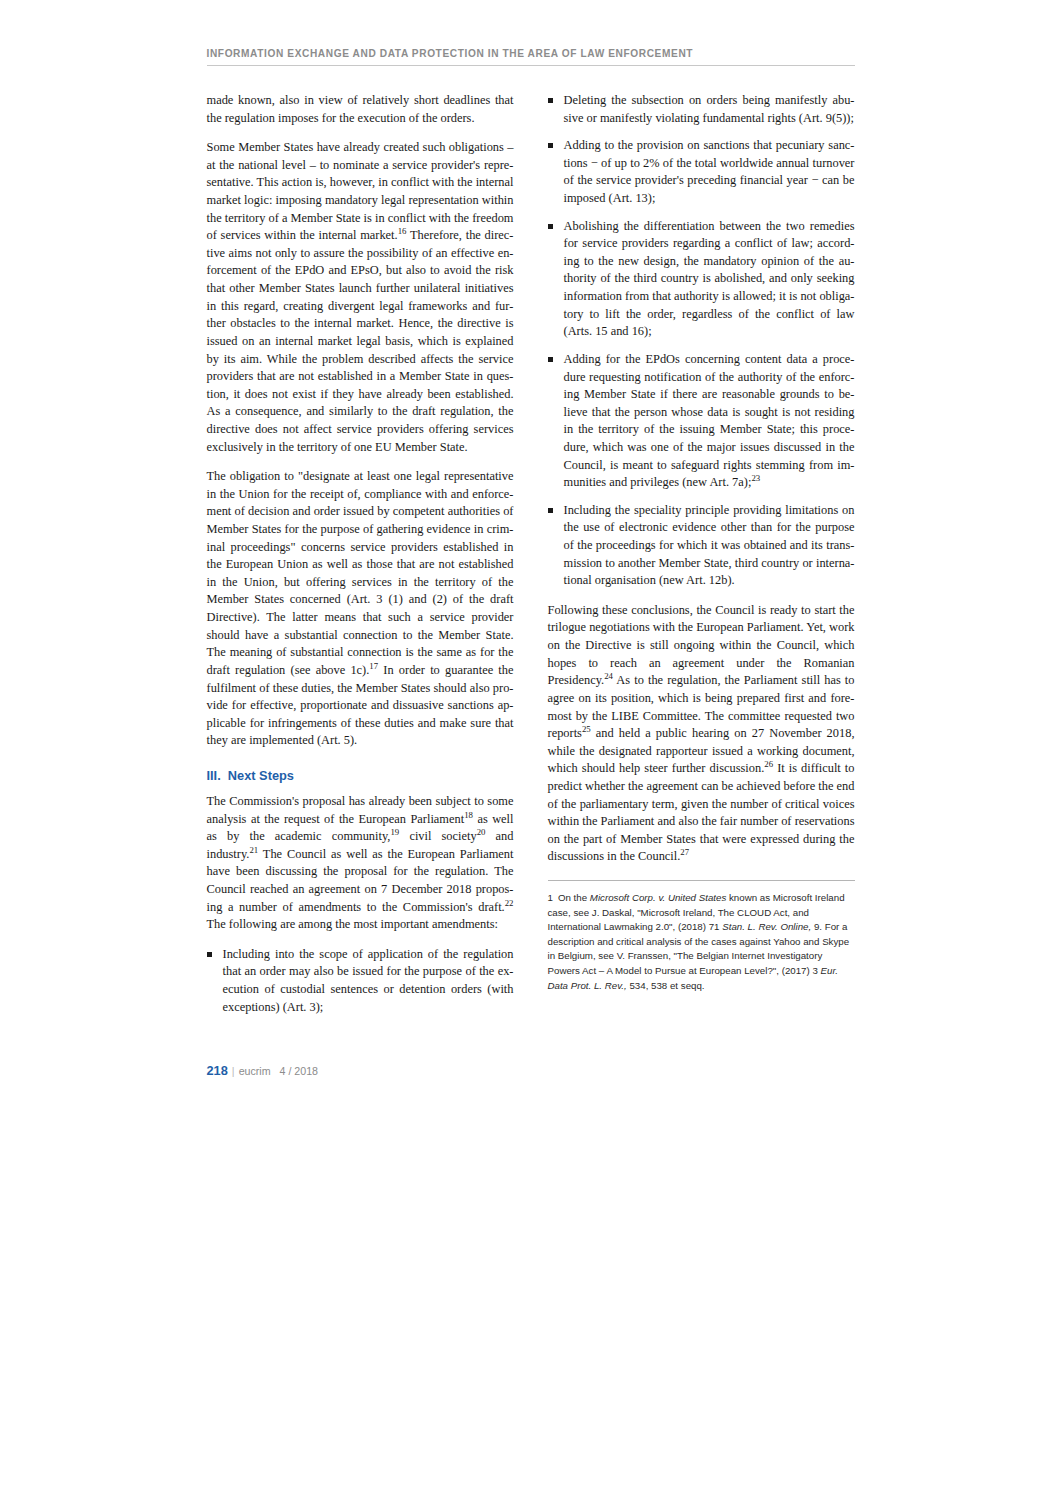Information Exchange and Data Protection in the Area of Law Enforcement
made known, also in view of relatively short deadlines that the regulation imposes for the execution of the orders.
Some Member States have already created such obligations – at the national level – to nominate a service provider's representative. This action is, however, in conflict with the internal market logic: imposing mandatory legal representation within the territory of a Member State is in conflict with the freedom of services within the internal market.16 Therefore, the directive aims not only to assure the possibility of an effective enforcement of the EPdO and EPsO, but also to avoid the risk that other Member States launch further unilateral initiatives in this regard, creating divergent legal frameworks and further obstacles to the internal market. Hence, the directive is issued on an internal market legal basis, which is explained by its aim. While the problem described affects the service providers that are not established in a Member State in question, it does not exist if they have already been established. As a consequence, and similarly to the draft regulation, the directive does not affect service providers offering services exclusively in the territory of one EU Member State.
The obligation to "designate at least one legal representative in the Union for the receipt of, compliance with and enforcement of decision and order issued by competent authorities of Member States for the purpose of gathering evidence in criminal proceedings" concerns service providers established in the European Union as well as those that are not established in the Union, but offering services in the territory of the Member States concerned (Art. 3 (1) and (2) of the draft Directive). The latter means that such a service provider should have a substantial connection to the Member State. The meaning of substantial connection is the same as for the draft regulation (see above 1c).17 In order to guarantee the fulfilment of these duties, the Member States should also provide for effective, proportionate and dissuasive sanctions applicable for infringements of these duties and make sure that they are implemented (Art. 5).
III. Next Steps
The Commission's proposal has already been subject to some analysis at the request of the European Parliament18 as well as by the academic community,19 civil society20 and industry.21 The Council as well as the European Parliament have been discussing the proposal for the regulation. The Council reached an agreement on 7 December 2018 proposing a number of amendments to the Commission's draft.22 The following are among the most important amendments:
Including into the scope of application of the regulation that an order may also be issued for the purpose of the execution of custodial sentences or detention orders (with exceptions) (Art. 3);
Deleting the subsection on orders being manifestly abusive or manifestly violating fundamental rights (Art. 9(5));
Adding to the provision on sanctions that pecuniary sanctions − of up to 2% of the total worldwide annual turnover of the service provider's preceding financial year − can be imposed (Art. 13);
Abolishing the differentiation between the two remedies for service providers regarding a conflict of law; according to the new design, the mandatory opinion of the authority of the third country is abolished, and only seeking information from that authority is allowed; it is not obligatory to lift the order, regardless of the conflict of law (Arts. 15 and 16);
Adding for the EPdOs concerning content data a procedure requesting notification of the authority of the enforcing Member State if there are reasonable grounds to believe that the person whose data is sought is not residing in the territory of the issuing Member State; this procedure, which was one of the major issues discussed in the Council, is meant to safeguard rights stemming from immunities and privileges (new Art. 7a);23
Including the speciality principle providing limitations on the use of electronic evidence other than for the purpose of the proceedings for which it was obtained and its transmission to another Member State, third country or international organisation (new Art. 12b).
Following these conclusions, the Council is ready to start the trilogue negotiations with the European Parliament. Yet, work on the Directive is still ongoing within the Council, which hopes to reach an agreement under the Romanian Presidency.24 As to the regulation, the Parliament still has to agree on its position, which is being prepared first and foremost by the LIBE Committee. The committee requested two reports25 and held a public hearing on 27 November 2018, while the designated rapporteur issued a working document, which should help steer further discussion.26 It is difficult to predict whether the agreement can be achieved before the end of the parliamentary term, given the number of critical voices within the Parliament and also the fair number of reservations on the part of Member States that were expressed during the discussions in the Council.27
1 On the Microsoft Corp. v. United States known as Microsoft Ireland case, see J. Daskal, "Microsoft Ireland, The CLOUD Act, and International Lawmaking 2.0", (2018) 71 Stan. L. Rev. Online, 9. For a description and critical analysis of the cases against Yahoo and Skype in Belgium, see V. Franssen, "The Belgian Internet Investigatory Powers Act – A Model to Pursue at European Level?", (2017) 3 Eur. Data Prot. L. Rev., 534, 538 et seqq.
218|eucrim 4 / 2018